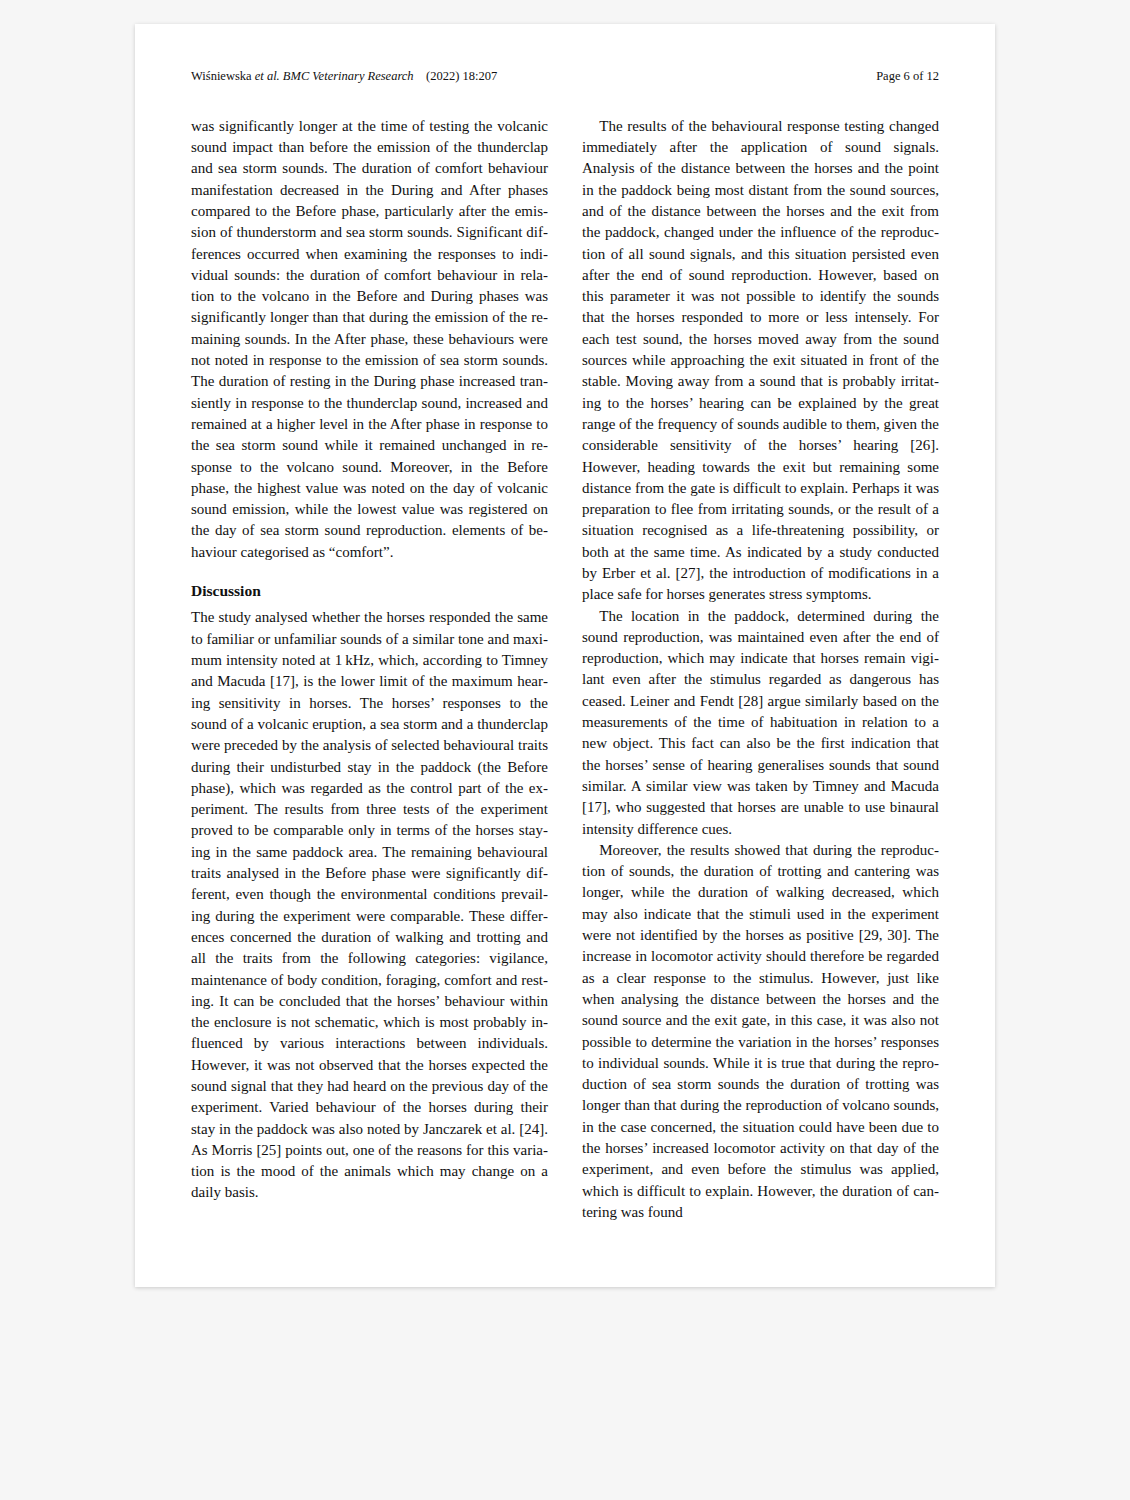Wiśniewska et al. BMC Veterinary Research (2022) 18:207
Page 6 of 12
was significantly longer at the time of testing the volcanic sound impact than before the emission of the thunderclap and sea storm sounds. The duration of comfort behaviour manifestation decreased in the During and After phases compared to the Before phase, particularly after the emission of thunderstorm and sea storm sounds. Significant differences occurred when examining the responses to individual sounds: the duration of comfort behaviour in relation to the volcano in the Before and During phases was significantly longer than that during the emission of the remaining sounds. In the After phase, these behaviours were not noted in response to the emission of sea storm sounds. The duration of resting in the During phase increased transiently in response to the thunderclap sound, increased and remained at a higher level in the After phase in response to the sea storm sound while it remained unchanged in response to the volcano sound. Moreover, in the Before phase, the highest value was noted on the day of volcanic sound emission, while the lowest value was registered on the day of sea storm sound reproduction. elements of behaviour categorised as “comfort”.
Discussion
The study analysed whether the horses responded the same to familiar or unfamiliar sounds of a similar tone and maximum intensity noted at 1 kHz, which, according to Timney and Macuda [17], is the lower limit of the maximum hearing sensitivity in horses. The horses’ responses to the sound of a volcanic eruption, a sea storm and a thunderclap were preceded by the analysis of selected behavioural traits during their undisturbed stay in the paddock (the Before phase), which was regarded as the control part of the experiment. The results from three tests of the experiment proved to be comparable only in terms of the horses staying in the same paddock area. The remaining behavioural traits analysed in the Before phase were significantly different, even though the environmental conditions prevailing during the experiment were comparable. These differences concerned the duration of walking and trotting and all the traits from the following categories: vigilance, maintenance of body condition, foraging, comfort and resting. It can be concluded that the horses’ behaviour within the enclosure is not schematic, which is most probably influenced by various interactions between individuals. However, it was not observed that the horses expected the sound signal that they had heard on the previous day of the experiment. Varied behaviour of the horses during their stay in the paddock was also noted by Janczarek et al. [24]. As Morris [25] points out, one of the reasons for this variation is the mood of the animals which may change on a daily basis.
The results of the behavioural response testing changed immediately after the application of sound signals. Analysis of the distance between the horses and the point in the paddock being most distant from the sound sources, and of the distance between the horses and the exit from the paddock, changed under the influence of the reproduction of all sound signals, and this situation persisted even after the end of sound reproduction. However, based on this parameter it was not possible to identify the sounds that the horses responded to more or less intensely. For each test sound, the horses moved away from the sound sources while approaching the exit situated in front of the stable. Moving away from a sound that is probably irritating to the horses’ hearing can be explained by the great range of the frequency of sounds audible to them, given the considerable sensitivity of the horses’ hearing [26]. However, heading towards the exit but remaining some distance from the gate is difficult to explain. Perhaps it was preparation to flee from irritating sounds, or the result of a situation recognised as a life-threatening possibility, or both at the same time. As indicated by a study conducted by Erber et al. [27], the introduction of modifications in a place safe for horses generates stress symptoms.
The location in the paddock, determined during the sound reproduction, was maintained even after the end of reproduction, which may indicate that horses remain vigilant even after the stimulus regarded as dangerous has ceased. Leiner and Fendt [28] argue similarly based on the measurements of the time of habituation in relation to a new object. This fact can also be the first indication that the horses’ sense of hearing generalises sounds that sound similar. A similar view was taken by Timney and Macuda [17], who suggested that horses are unable to use binaural intensity difference cues.
Moreover, the results showed that during the reproduction of sounds, the duration of trotting and cantering was longer, while the duration of walking decreased, which may also indicate that the stimuli used in the experiment were not identified by the horses as positive [29, 30]. The increase in locomotor activity should therefore be regarded as a clear response to the stimulus. However, just like when analysing the distance between the horses and the sound source and the exit gate, in this case, it was also not possible to determine the variation in the horses’ responses to individual sounds. While it is true that during the reproduction of sea storm sounds the duration of trotting was longer than that during the reproduction of volcano sounds, in the case concerned, the situation could have been due to the horses’ increased locomotor activity on that day of the experiment, and even before the stimulus was applied, which is difficult to explain. However, the duration of cantering was found